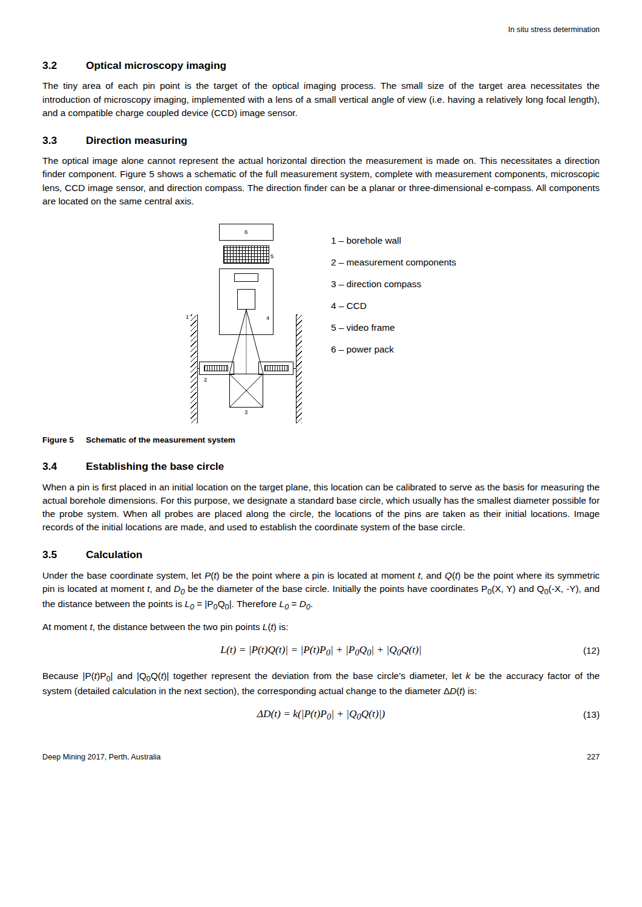In situ stress determination
3.2 Optical microscopy imaging
The tiny area of each pin point is the target of the optical imaging process. The small size of the target area necessitates the introduction of microscopy imaging, implemented with a lens of a small vertical angle of view (i.e. having a relatively long focal length), and a compatible charge coupled device (CCD) image sensor.
3.3 Direction measuring
The optical image alone cannot represent the actual horizontal direction the measurement is made on. This necessitates a direction finder component. Figure 5 shows a schematic of the full measurement system, complete with measurement components, microscopic lens, CCD image sensor, and direction compass. The direction finder can be a planar or three-dimensional e-compass. All components are located on the same central axis.
6
5
4
1
2
3
1 – borehole wall
2 – measurement components
3 – direction compass
4 – CCD
5 – video frame
6 – power pack
Figure 5 Schematic of the measurement system
3.4 Establishing the base circle
When a pin is first placed in an initial location on the target plane, this location can be calibrated to serve as the basis for measuring the actual borehole dimensions. For this purpose, we designate a standard base circle, which usually has the smallest diameter possible for the probe system. When all probes are placed along the circle, the locations of the pins are taken as their initial locations. Image records of the initial locations are made, and used to establish the coordinate system of the base circle.
3.5 Calculation
Under the base coordinate system, let P(t) be the point where a pin is located at moment t, and Q(t) be the point where its symmetric pin is located at moment t, and D0 be the diameter of the base circle. Initially the points have coordinates P0(X, Y) and Q0(-X, -Y), and the distance between the points is L0 = |P0Q0|. Therefore L0 = D0.
At moment t, the distance between the two pin points L(t) is:
L(t) = |P(t)Q(t)| = |P(t)P0| + |P0Q0| + |Q0Q(t)| (12)
Because |P(t)P0| and |Q0Q(t)| together represent the deviation from the base circle’s diameter, let k be the accuracy factor of the system (detailed calculation in the next section), the corresponding actual change to the diameter ΔD(t) is:
ΔD(t) = k(|P(t)P0| + |Q0Q(t)|) (13)
Deep Mining 2017, Perth, Australia 227